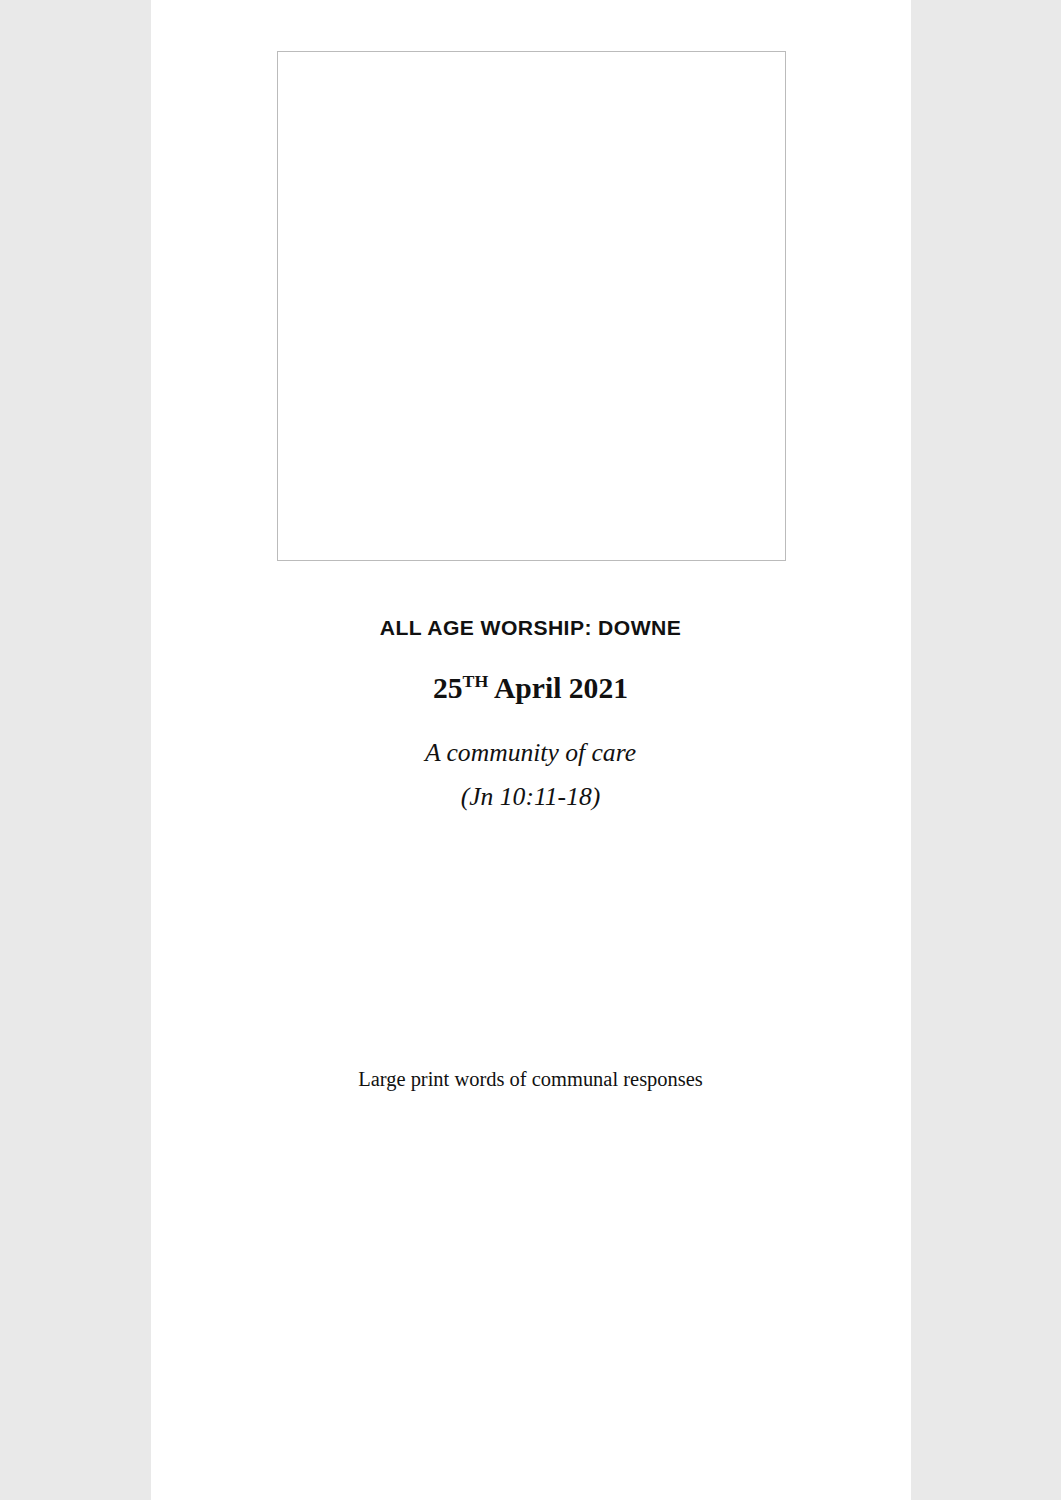ALL AGE WORSHIP: DOWNE
25TH April 2021
A community of care
(Jn 10:11-18)
Large print words of communal responses